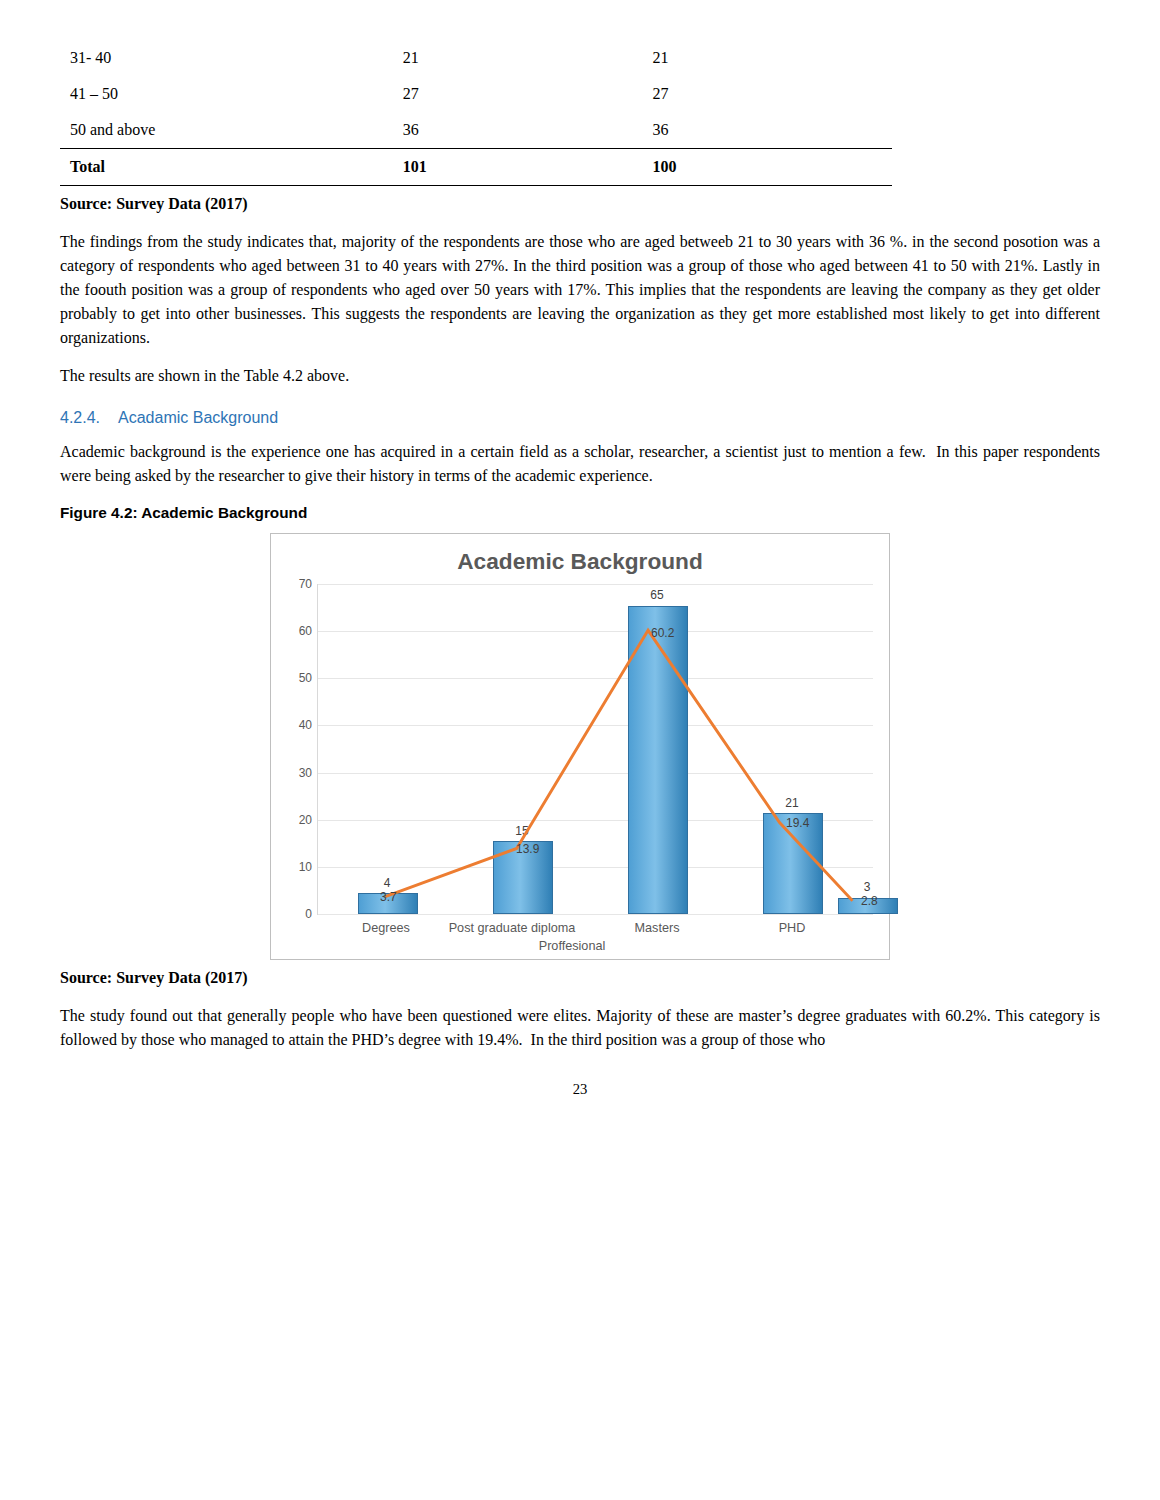| 31- 40 | 21 | 21 |
| 41 – 50 | 27 | 27 |
| 50 and above | 36 | 36 |
| Total | 101 | 100 |
Source: Survey Data (2017)
The findings from the study indicates that, majority of the respondents are those who are aged betweeb 21 to 30 years with 36 %. in the second posotion was a category of respondents who aged between 31 to 40 years with 27%. In the third position was a group of those who aged between 41 to 50 with 21%. Lastly in the foouth position was a group of respondents who aged over 50 years with 17%. This implies that the respondents are leaving the company as they get older probably to get into other businesses. This suggests the respondents are leaving the organization as they get more established most likely to get into different organizations.
The results are shown in the Table 4.2 above.
4.2.4. Acadamic Background
Academic background is the experience one has acquired in a certain field as a scholar, researcher, a scientist just to mention a few. In this paper respondents were being asked by the researcher to give their history in terms of the academic experience.
Figure 4.2: Academic Background
Academic Background
70
60
50
40
30
20
10
0
4
15
65
21
3
3.7
13.9
60.2
19.4
2.8
Degrees
Post graduate diploma
Masters
PHD
Proffesional
Source: Survey Data (2017)
The study found out that generally people who have been questioned were elites. Majority of these are master’s degree graduates with 60.2%. This category is followed by those who managed to attain the PHD’s degree with 19.4%. In the third position was a group of those who
23